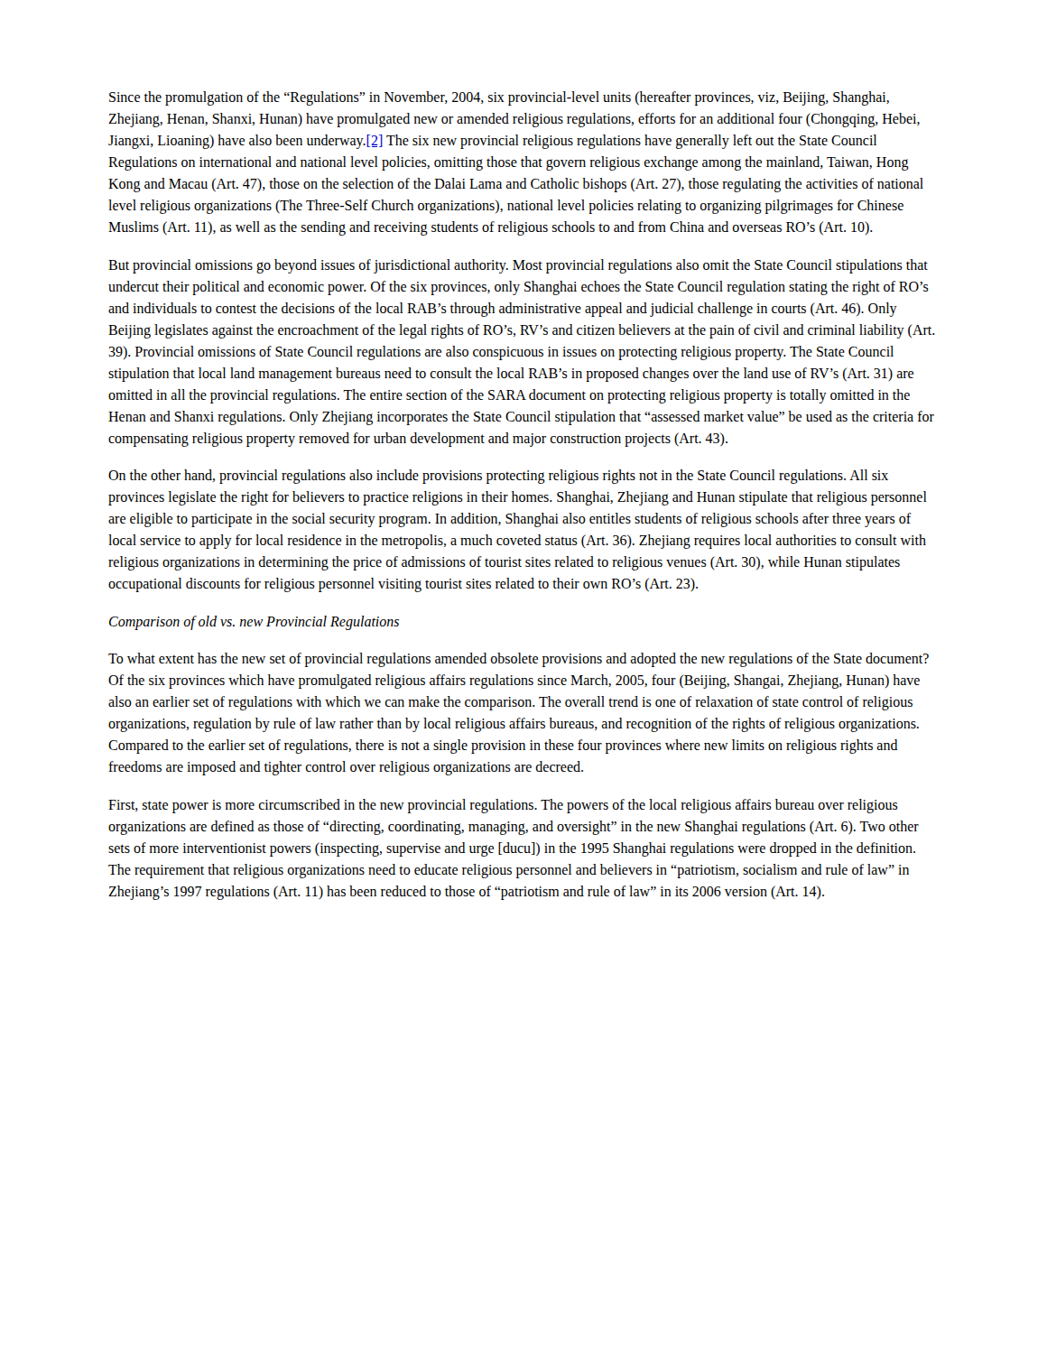Since the promulgation of the “Regulations” in November, 2004, six provincial-level units (hereafter provinces, viz, Beijing, Shanghai, Zhejiang, Henan, Shanxi, Hunan) have promulgated new or amended religious regulations, efforts for an additional four (Chongqing, Hebei, Jiangxi, Lioaning) have also been underway.[2] The six new provincial religious regulations have generally left out the State Council Regulations on international and national level policies, omitting those that govern religious exchange among the mainland, Taiwan, Hong Kong and Macau (Art. 47), those on the selection of the Dalai Lama and Catholic bishops (Art. 27), those regulating the activities of national level religious organizations (The Three-Self Church organizations), national level policies relating to organizing pilgrimages for Chinese Muslims (Art. 11), as well as the sending and receiving students of religious schools to and from China and overseas RO’s (Art. 10).
But provincial omissions go beyond issues of jurisdictional authority. Most provincial regulations also omit the State Council stipulations that undercut their political and economic power. Of the six provinces, only Shanghai echoes the State Council regulation stating the right of RO’s and individuals to contest the decisions of the local RAB’s through administrative appeal and judicial challenge in courts (Art. 46). Only Beijing legislates against the encroachment of the legal rights of RO’s, RV’s and citizen believers at the pain of civil and criminal liability (Art. 39). Provincial omissions of State Council regulations are also conspicuous in issues on protecting religious property. The State Council stipulation that local land management bureaus need to consult the local RAB’s in proposed changes over the land use of RV’s (Art. 31) are omitted in all the provincial regulations. The entire section of the SARA document on protecting religious property is totally omitted in the Henan and Shanxi regulations. Only Zhejiang incorporates the State Council stipulation that “assessed market value” be used as the criteria for compensating religious property removed for urban development and major construction projects (Art. 43).
On the other hand, provincial regulations also include provisions protecting religious rights not in the State Council regulations. All six provinces legislate the right for believers to practice religions in their homes. Shanghai, Zhejiang and Hunan stipulate that religious personnel are eligible to participate in the social security program. In addition, Shanghai also entitles students of religious schools after three years of local service to apply for local residence in the metropolis, a much coveted status (Art. 36). Zhejiang requires local authorities to consult with religious organizations in determining the price of admissions of tourist sites related to religious venues (Art. 30), while Hunan stipulates occupational discounts for religious personnel visiting tourist sites related to their own RO’s (Art. 23).
Comparison of old vs. new Provincial Regulations
To what extent has the new set of provincial regulations amended obsolete provisions and adopted the new regulations of the State document? Of the six provinces which have promulgated religious affairs regulations since March, 2005, four (Beijing, Shangai, Zhejiang, Hunan) have also an earlier set of regulations with which we can make the comparison. The overall trend is one of relaxation of state control of religious organizations, regulation by rule of law rather than by local religious affairs bureaus, and recognition of the rights of religious organizations. Compared to the earlier set of regulations, there is not a single provision in these four provinces where new limits on religious rights and freedoms are imposed and tighter control over religious organizations are decreed.
First, state power is more circumscribed in the new provincial regulations. The powers of the local religious affairs bureau over religious organizations are defined as those of “directing, coordinating, managing, and oversight” in the new Shanghai regulations (Art. 6). Two other sets of more interventionist powers (inspecting, supervise and urge [ducu]) in the 1995 Shanghai regulations were dropped in the definition. The requirement that religious organizations need to educate religious personnel and believers in “patriotism, socialism and rule of law” in Zhejiang’s 1997 regulations (Art. 11) has been reduced to those of “patriotism and rule of law” in its 2006 version (Art. 14).